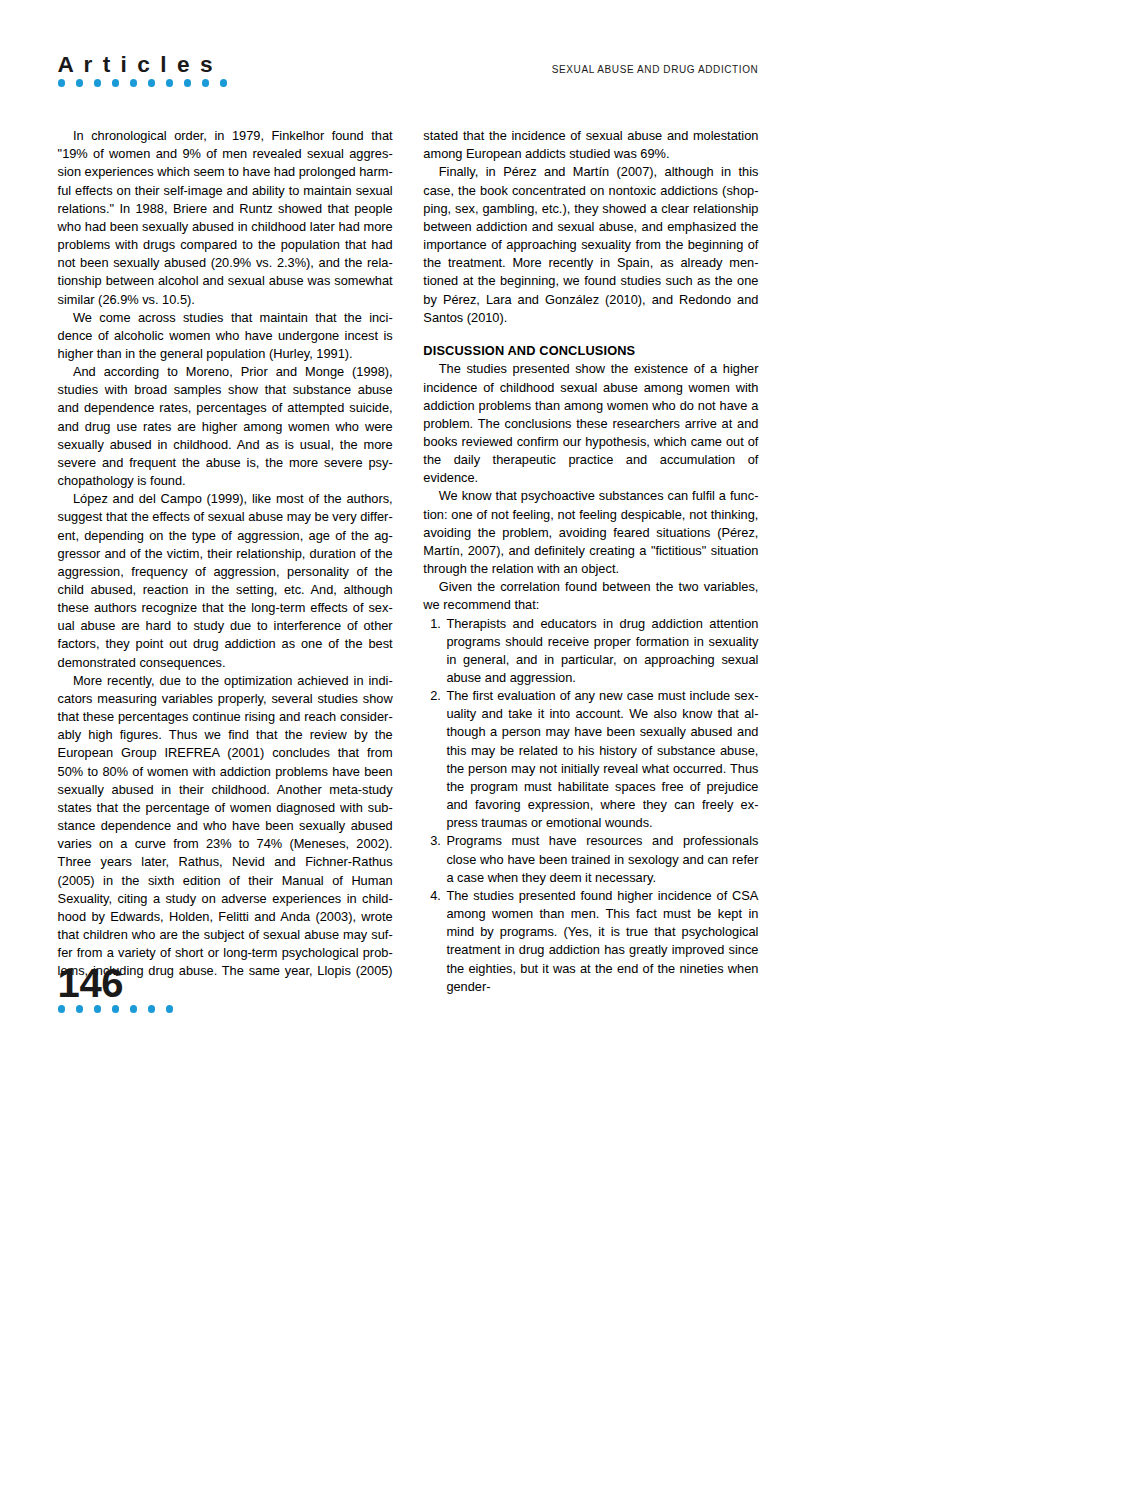A r t i c l e s
SEXUAL ABUSE AND DRUG ADDICTION
In chronological order, in 1979, Finkelhor found that "19% of women and 9% of men revealed sexual aggression experiences which seem to have had prolonged harmful effects on their self-image and ability to maintain sexual relations." In 1988, Briere and Runtz showed that people who had been sexually abused in childhood later had more problems with drugs compared to the population that had not been sexually abused (20.9% vs. 2.3%), and the relationship between alcohol and sexual abuse was somewhat similar (26.9% vs. 10.5).
We come across studies that maintain that the incidence of alcoholic women who have undergone incest is higher than in the general population (Hurley, 1991).
And according to Moreno, Prior and Monge (1998), studies with broad samples show that substance abuse and dependence rates, percentages of attempted suicide, and drug use rates are higher among women who were sexually abused in childhood. And as is usual, the more severe and frequent the abuse is, the more severe psychopathology is found.
López and del Campo (1999), like most of the authors, suggest that the effects of sexual abuse may be very different, depending on the type of aggression, age of the aggressor and of the victim, their relationship, duration of the aggression, frequency of aggression, personality of the child abused, reaction in the setting, etc. And, although these authors recognize that the long-term effects of sexual abuse are hard to study due to interference of other factors, they point out drug addiction as one of the best demonstrated consequences.
More recently, due to the optimization achieved in indicators measuring variables properly, several studies show that these percentages continue rising and reach considerably high figures. Thus we find that the review by the European Group IREFREA (2001) concludes that from 50% to 80% of women with addiction problems have been sexually abused in their childhood. Another meta-study states that the percentage of women diagnosed with substance dependence and who have been sexually abused varies on a curve from 23% to 74% (Meneses, 2002). Three years later, Rathus, Nevid and Fichner-Rathus (2005) in the sixth edition of their Manual of Human Sexuality, citing a study on adverse experiences in childhood by Edwards, Holden, Felitti and Anda (2003), wrote that children who are the subject of sexual abuse may suffer from a variety of short or long-term psychological problems, including drug abuse. The same year, Llopis (2005) stated that the incidence of sexual abuse and molestation among European addicts studied was 69%.
Finally, in Pérez and Martín (2007), although in this case, the book concentrated on nontoxic addictions (shopping, sex, gambling, etc.), they showed a clear relationship between addiction and sexual abuse, and emphasized the importance of approaching sexuality from the beginning of the treatment. More recently in Spain, as already mentioned at the beginning, we found studies such as the one by Pérez, Lara and González (2010), and Redondo and Santos (2010).
DISCUSSION AND CONCLUSIONS
The studies presented show the existence of a higher incidence of childhood sexual abuse among women with addiction problems than among women who do not have a problem. The conclusions these researchers arrive at and books reviewed confirm our hypothesis, which came out of the daily therapeutic practice and accumulation of evidence.
We know that psychoactive substances can fulfil a function: one of not feeling, not feeling despicable, not thinking, avoiding the problem, avoiding feared situations (Pérez, Martín, 2007), and definitely creating a "fictitious" situation through the relation with an object.
Given the correlation found between the two variables, we recommend that:
Therapists and educators in drug addiction attention programs should receive proper formation in sexuality in general, and in particular, on approaching sexual abuse and aggression.
The first evaluation of any new case must include sexuality and take it into account. We also know that although a person may have been sexually abused and this may be related to his history of substance abuse, the person may not initially reveal what occurred. Thus the program must habilitate spaces free of prejudice and favoring expression, where they can freely express traumas or emotional wounds.
Programs must have resources and professionals close who have been trained in sexology and can refer a case when they deem it necessary.
The studies presented found higher incidence of CSA among women than men. This fact must be kept in mind by programs. (Yes, it is true that psychological treatment in drug addiction has greatly improved since the eighties, but it was at the end of the nineties when gender-
146